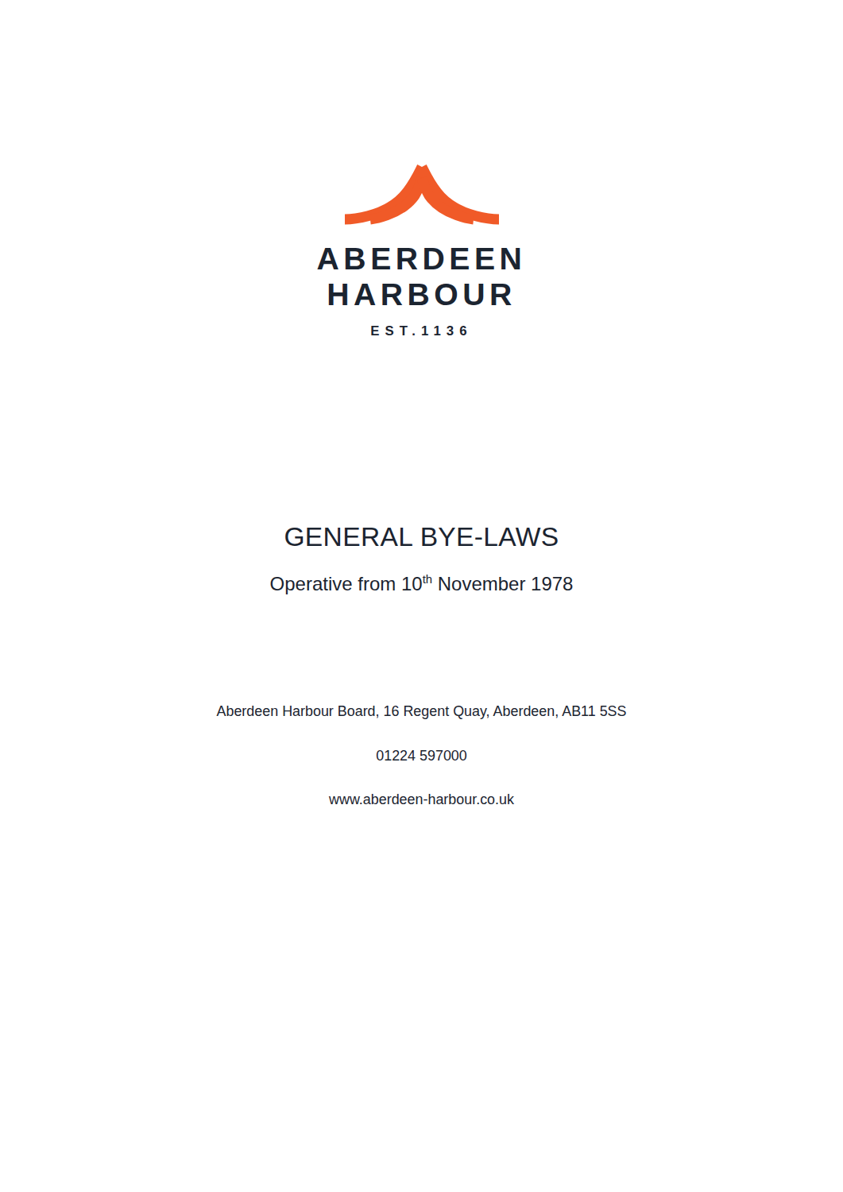ABERDEEN
HARBOUR
EST.1136
GENERAL BYE-LAWS
Operative from 10th November 1978
Aberdeen Harbour Board, 16 Regent Quay, Aberdeen, AB11 5SS
01224 597000
www.aberdeen-harbour.co.uk